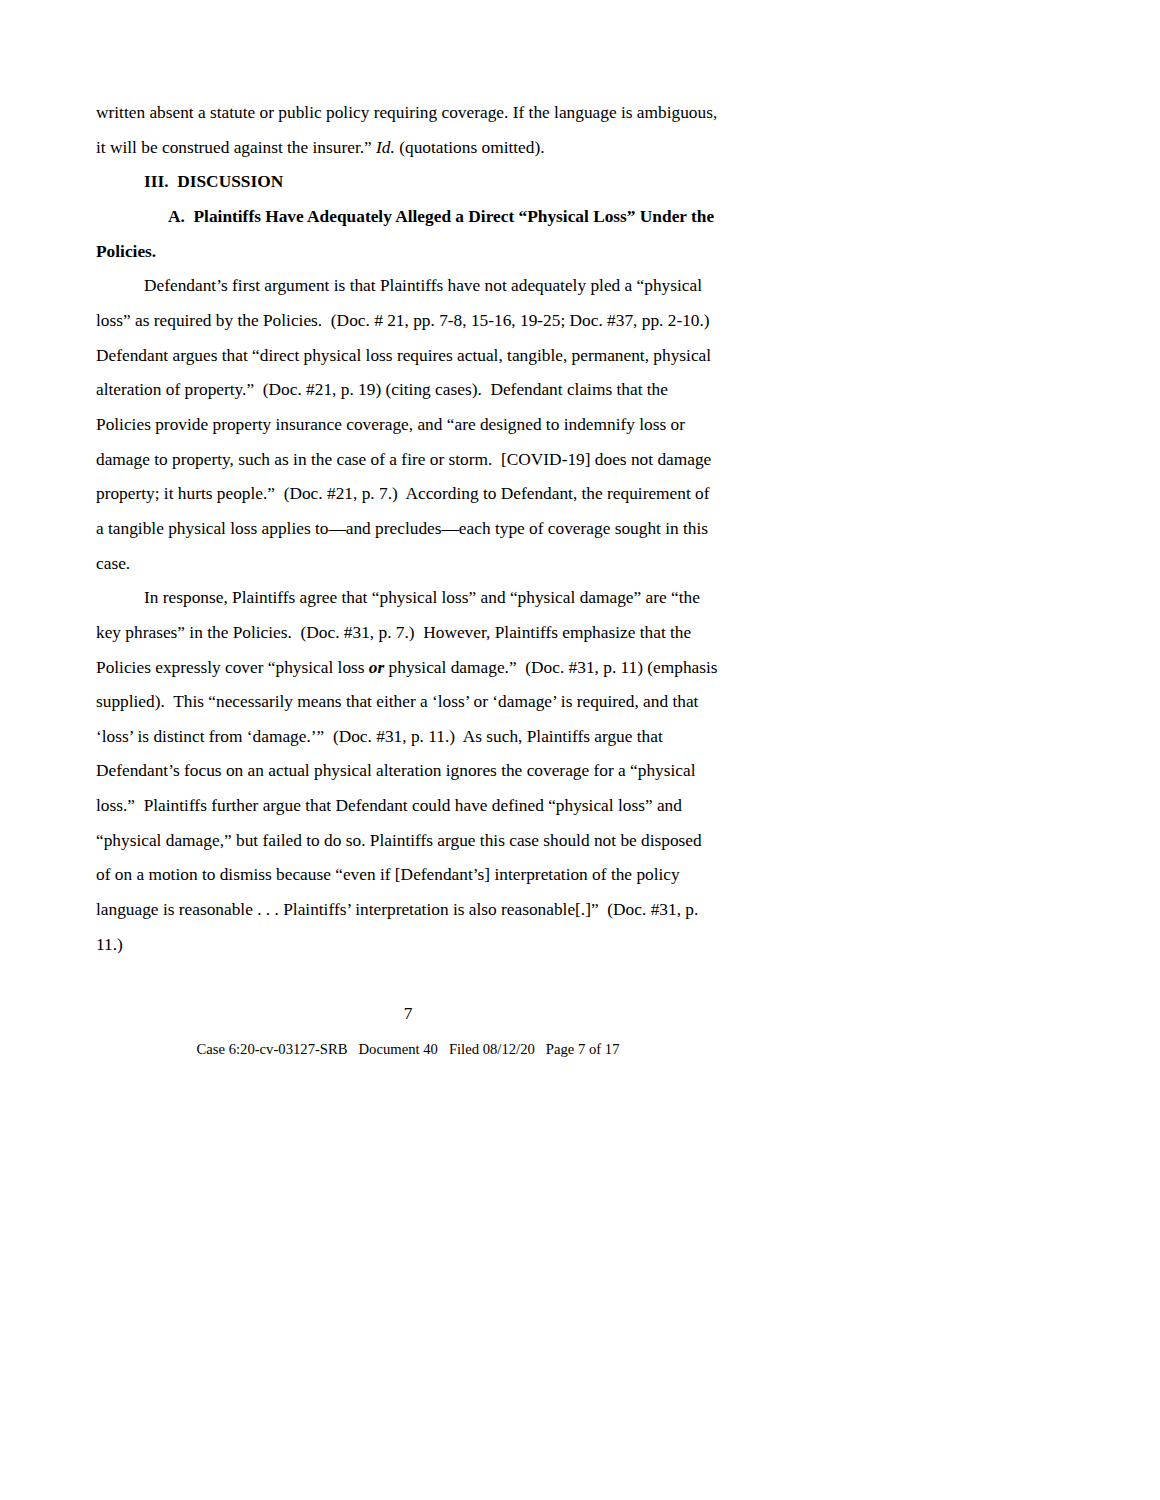written absent a statute or public policy requiring coverage. If the language is ambiguous, it will be construed against the insurer.” Id. (quotations omitted).
III. DISCUSSION
A. Plaintiffs Have Adequately Alleged a Direct “Physical Loss” Under the Policies.
Defendant’s first argument is that Plaintiffs have not adequately pled a “physical loss” as required by the Policies. (Doc. # 21, pp. 7-8, 15-16, 19-25; Doc. #37, pp. 2-10.) Defendant argues that “direct physical loss requires actual, tangible, permanent, physical alteration of property.” (Doc. #21, p. 19) (citing cases). Defendant claims that the Policies provide property insurance coverage, and “are designed to indemnify loss or damage to property, such as in the case of a fire or storm. [COVID-19] does not damage property; it hurts people.” (Doc. #21, p. 7.) According to Defendant, the requirement of a tangible physical loss applies to—and precludes—each type of coverage sought in this case.
In response, Plaintiffs agree that “physical loss” and “physical damage” are “the key phrases” in the Policies. (Doc. #31, p. 7.) However, Plaintiffs emphasize that the Policies expressly cover “physical loss or physical damage.” (Doc. #31, p. 11) (emphasis supplied). This “necessarily means that either a ‘loss’ or ‘damage’ is required, and that ‘loss’ is distinct from ‘damage.’” (Doc. #31, p. 11.) As such, Plaintiffs argue that Defendant’s focus on an actual physical alteration ignores the coverage for a “physical loss.” Plaintiffs further argue that Defendant could have defined “physical loss” and “physical damage,” but failed to do so. Plaintiffs argue this case should not be disposed of on a motion to dismiss because “even if [Defendant’s] interpretation of the policy language is reasonable . . . Plaintiffs’ interpretation is also reasonable[.]” (Doc. #31, p. 11.)
7
Case 6:20-cv-03127-SRB Document 40 Filed 08/12/20 Page 7 of 17